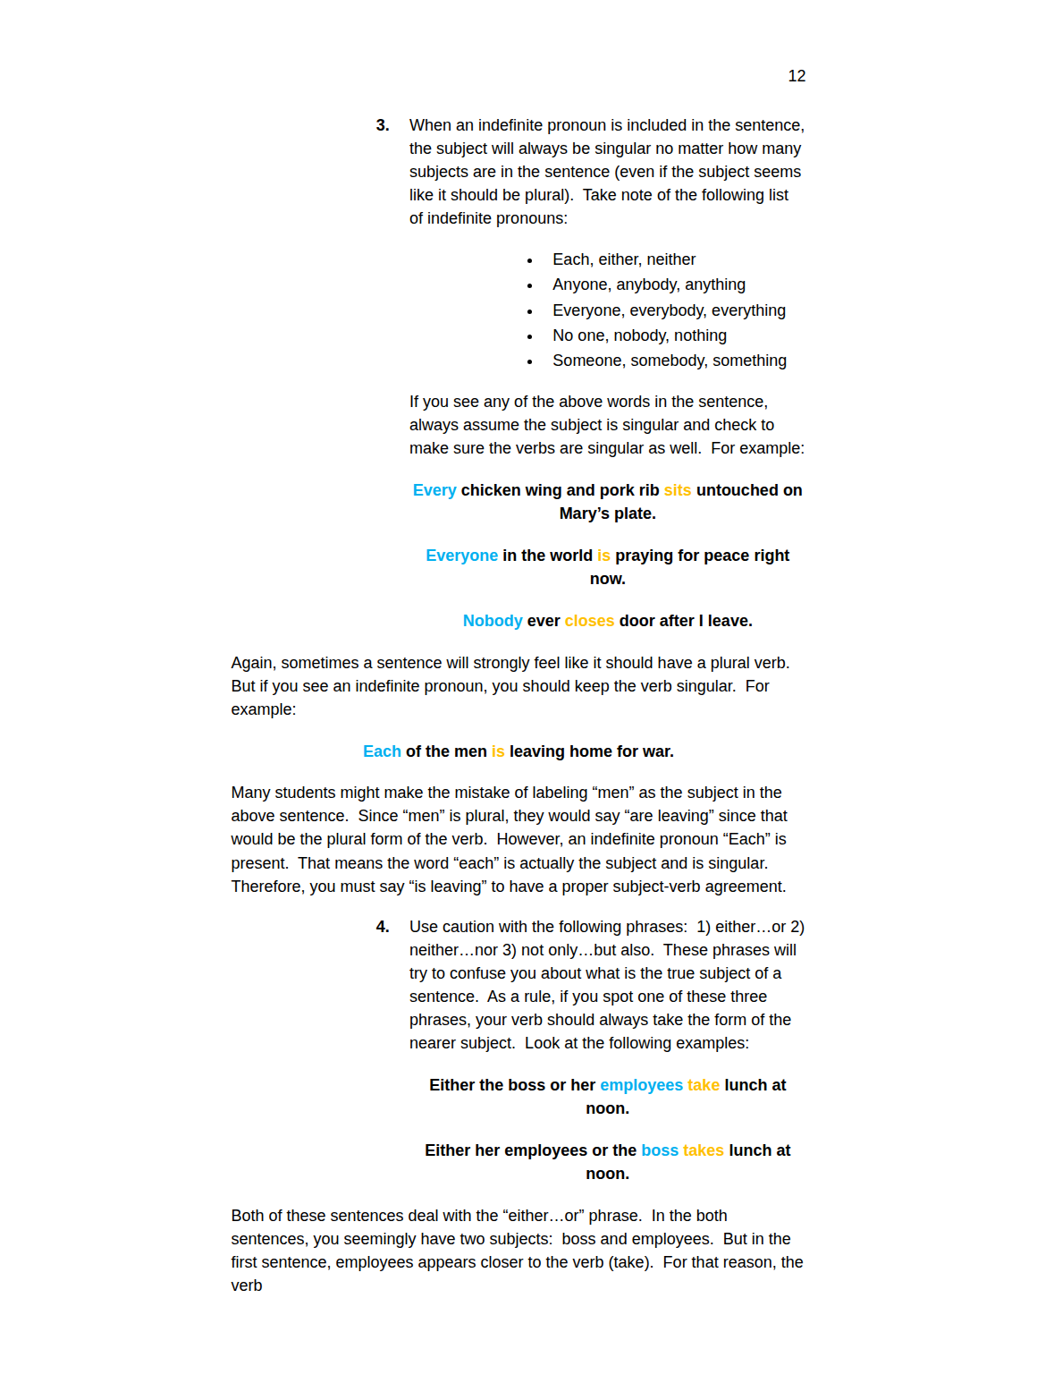12
When an indefinite pronoun is included in the sentence, the subject will always be singular no matter how many subjects are in the sentence (even if the subject seems like it should be plural). Take note of the following list of indefinite pronouns:
Each, either, neither
Anyone, anybody, anything
Everyone, everybody, everything
No one, nobody, nothing
Someone, somebody, something
If you see any of the above words in the sentence, always assume the subject is singular and check to make sure the verbs are singular as well. For example:
Every chicken wing and pork rib sits untouched on Mary’s plate.
Everyone in the world is praying for peace right now.
Nobody ever closes door after I leave.
Again, sometimes a sentence will strongly feel like it should have a plural verb. But if you see an indefinite pronoun, you should keep the verb singular. For example:
Each of the men is leaving home for war.
Many students might make the mistake of labeling “men” as the subject in the above sentence. Since “men” is plural, they would say “are leaving” since that would be the plural form of the verb. However, an indefinite pronoun “Each” is present. That means the word “each” is actually the subject and is singular. Therefore, you must say “is leaving” to have a proper subject-verb agreement.
Use caution with the following phrases: 1) either…or 2) neither…nor 3) not only…but also. These phrases will try to confuse you about what is the true subject of a sentence. As a rule, if you spot one of these three phrases, your verb should always take the form of the nearer subject. Look at the following examples:
Either the boss or her employees take lunch at noon.
Either her employees or the boss takes lunch at noon.
Both of these sentences deal with the “either…or” phrase. In the both sentences, you seemingly have two subjects: boss and employees. But in the first sentence, employees appears closer to the verb (take). For that reason, the verb